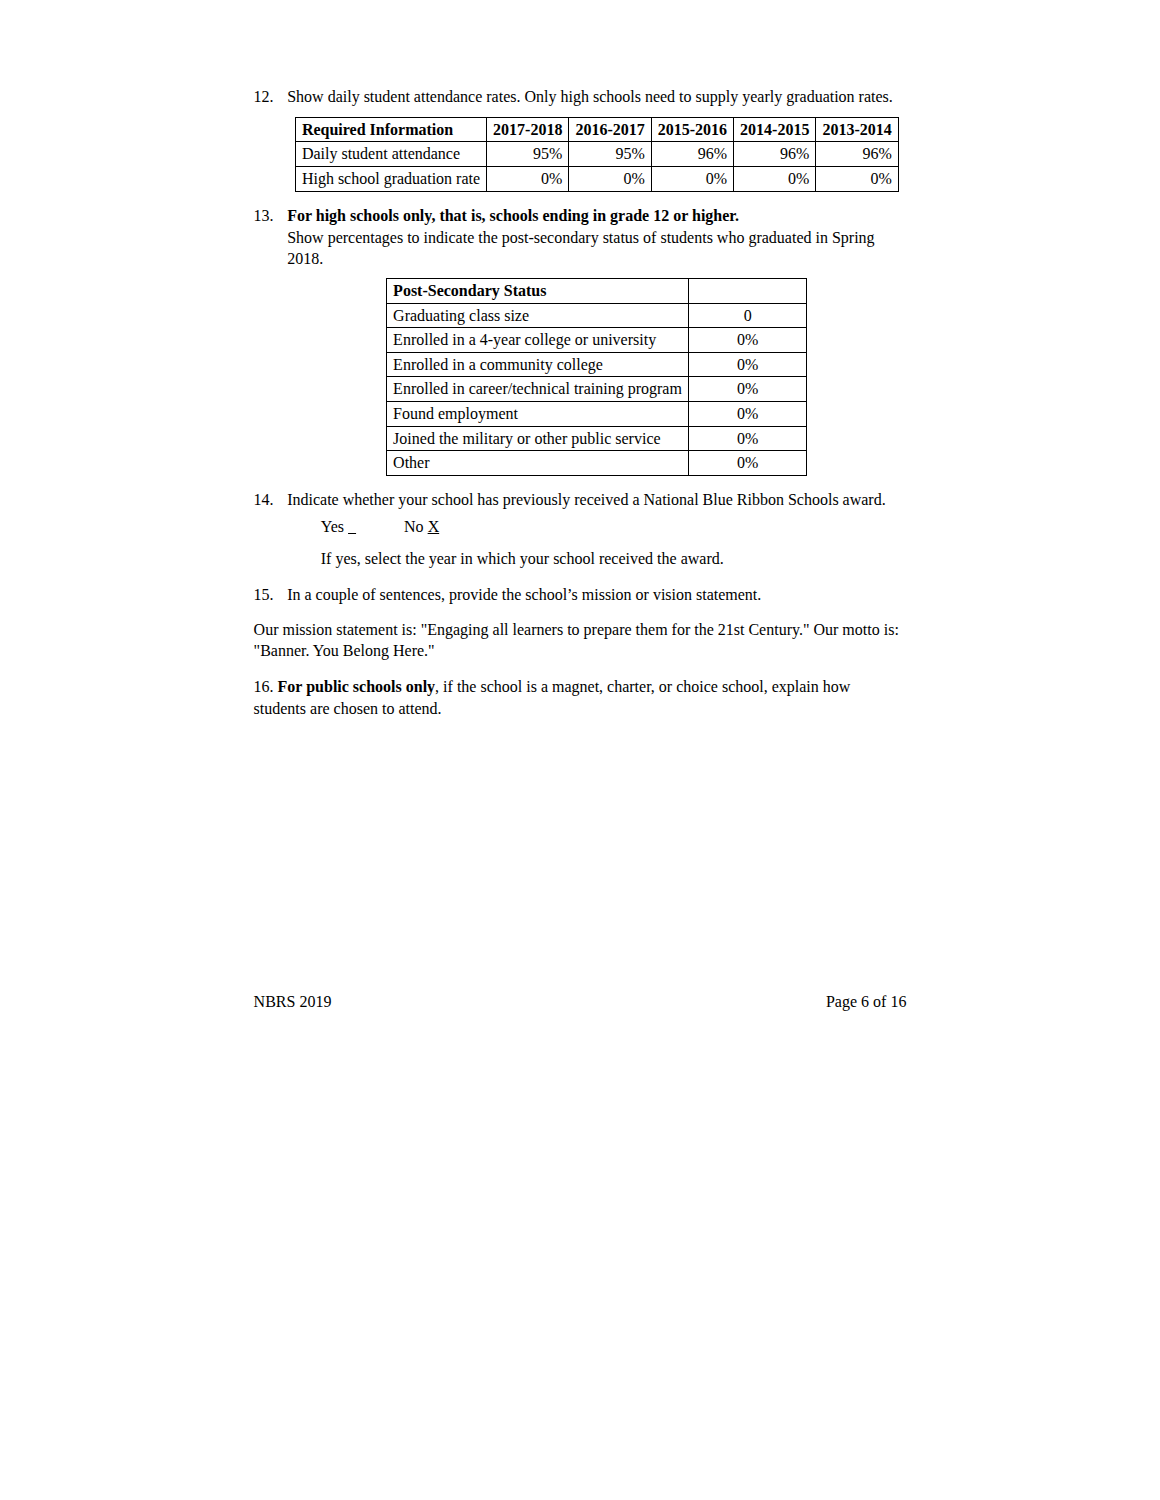12. Show daily student attendance rates. Only high schools need to supply yearly graduation rates.
| Required Information | 2017-2018 | 2016-2017 | 2015-2016 | 2014-2015 | 2013-2014 |
| --- | --- | --- | --- | --- | --- |
| Daily student attendance | 95% | 95% | 96% | 96% | 96% |
| High school graduation rate | 0% | 0% | 0% | 0% | 0% |
13. For high schools only, that is, schools ending in grade 12 or higher.
Show percentages to indicate the post-secondary status of students who graduated in Spring 2018.
| Post-Secondary Status | |
| Graduating class size | 0 |
| Enrolled in a 4-year college or university | 0% |
| Enrolled in a community college | 0% |
| Enrolled in career/technical training program | 0% |
| Found employment | 0% |
| Joined the military or other public service | 0% |
| Other | 0% |
14. Indicate whether your school has previously received a National Blue Ribbon Schools award.
Yes No X
If yes, select the year in which your school received the award.
15. In a couple of sentences, provide the school’s mission or vision statement.
Our mission statement is: "Engaging all learners to prepare them for the 21st Century." Our motto is: "Banner. You Belong Here."
16. For public schools only, if the school is a magnet, charter, or choice school, explain how students are chosen to attend.
NBRS 2019 Page 6 of 16